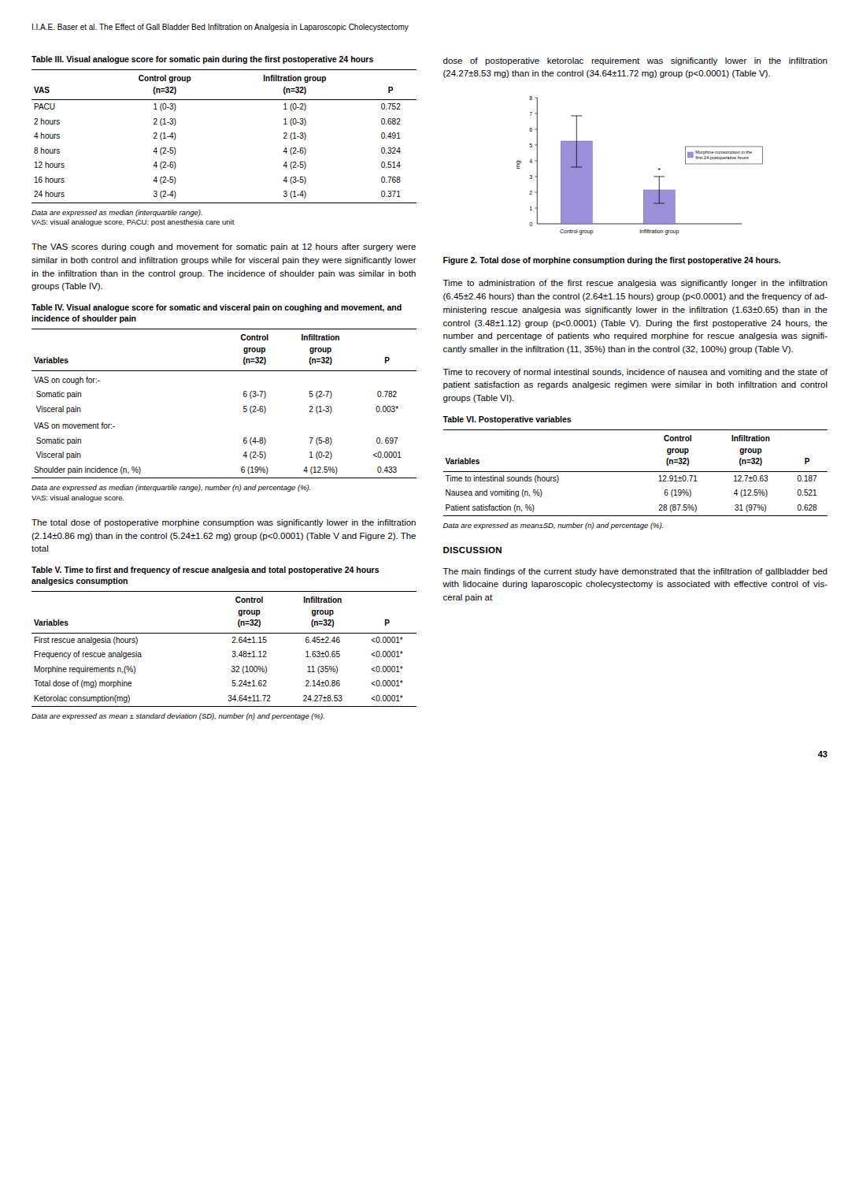I.I.A.E. Baser et al. The Effect of Gall Bladder Bed Infiltration on Analgesia in Laparoscopic Cholecystectomy
Table III. Visual analogue score for somatic pain during the first postoperative 24 hours
| VAS | Control group (n=32) | Infiltration group (n=32) | P |
| --- | --- | --- | --- |
| PACU | 1 (0-3) | 1 (0-2) | 0.752 |
| 2 hours | 2 (1-3) | 1 (0-3) | 0.682 |
| 4 hours | 2 (1-4) | 2 (1-3) | 0.491 |
| 8 hours | 4 (2-5) | 4 (2-6) | 0.324 |
| 12 hours | 4 (2-6) | 4 (2-5) | 0.514 |
| 16 hours | 4 (2-5) | 4 (3-5) | 0.768 |
| 24 hours | 3 (2-4) | 3 (1-4) | 0.371 |
Data are expressed as median (interquartile range).
VAS: visual analogue score, PACU: post anesthesia care unit
The VAS scores during cough and movement for somatic pain at 12 hours after surgery were similar in both control and infiltration groups while for visceral pain they were significantly lower in the infiltration than in the control group. The incidence of shoulder pain was similar in both groups (Table IV).
Table IV. Visual analogue score for somatic and visceral pain on coughing and movement, and incidence of shoulder pain
| Variables | Control group (n=32) | Infiltration group (n=32) | P |
| --- | --- | --- | --- |
| VAS on cough for:- | | | |
| Somatic pain | 6 (3-7) | 5 (2-7) | 0.782 |
| Visceral pain | 5 (2-6) | 2 (1-3) | 0.003* |
| VAS on movement for:- | | | |
| Somatic pain | 6 (4-8) | 7 (5-8) | 0. 697 |
| Visceral pain | 4 (2-5) | 1 (0-2) | <0.0001 |
| Shoulder pain incidence (n, %) | 6 (19%) | 4 (12.5%) | 0.433 |
Data are expressed as median (interquartile range), number (n) and percentage (%).
VAS: visual analogue score.
The total dose of postoperative morphine consumption was significantly lower in the infiltration (2.14±0.86 mg) than in the control (5.24±1.62 mg) group (p<0.0001) (Table V and Figure 2). The total
Table V. Time to first and frequency of rescue analgesia and total postoperative 24 hours analgesics consumption
| Variables | Control group (n=32) | Infiltration group (n=32) | P |
| --- | --- | --- | --- |
| First rescue analgesia (hours) | 2.64±1.15 | 6.45±2.46 | <0.0001* |
| Frequency of rescue analgesia | 3.48±1.12 | 1.63±0.65 | <0.0001* |
| Morphine requirements n,(%) | 32 (100%) | 11 (35%) | <0.0001* |
| Total dose of (mg) morphine | 5.24±1.62 | 2.14±0.86 | <0.0001* |
| Ketorolac consumption(mg) | 34.64±11.72 | 24.27±8.53 | <0.0001* |
Data are expressed as mean ± standard deviation (SD), number (n) and percentage (%).
dose of postoperative ketorolac requirement was significantly lower in the infiltration (24.27±8.53 mg) than in the control (34.64±11.72 mg) group (p<0.0001) (Table V).
8 7 6 5 4 3 2 1 0 mg * Control group Infiltration group Morphine consumption in the first 24 postoperative hours
Figure 2. Total dose of morphine consumption during the first postoperative 24 hours.
Time to administration of the first rescue analgesia was significantly longer in the infiltration (6.45±2.46 hours) than the control (2.64±1.15 hours) group (p<0.0001) and the frequency of administering rescue analgesia was significantly lower in the infiltration (1.63±0.65) than in the control (3.48±1.12) group (p<0.0001) (Table V). During the first postoperative 24 hours, the number and percentage of patients who required morphine for rescue analgesia was significantly smaller in the infiltration (11, 35%) than in the control (32, 100%) group (Table V).
Time to recovery of normal intestinal sounds, incidence of nausea and vomiting and the state of patient satisfaction as regards analgesic regimen were similar in both infiltration and control groups (Table VI).
Table VI. Postoperative variables
| Variables | Control group (n=32) | Infiltration group (n=32) | P |
| --- | --- | --- | --- |
| Time to intestinal sounds (hours) | 12.91±0.71 | 12.7±0.63 | 0.187 |
| Nausea and vomiting (n, %) | 6 (19%) | 4 (12.5%) | 0.521 |
| Patient satisfaction (n, %) | 28 (87.5%) | 31 (97%) | 0.628 |
Data are expressed as mean±SD, number (n) and percentage (%).
DISCUSSION
The main findings of the current study have demonstrated that the infiltration of gallbladder bed with lidocaine during laparoscopic cholecystectomy is associated with effective control of visceral pain at
43